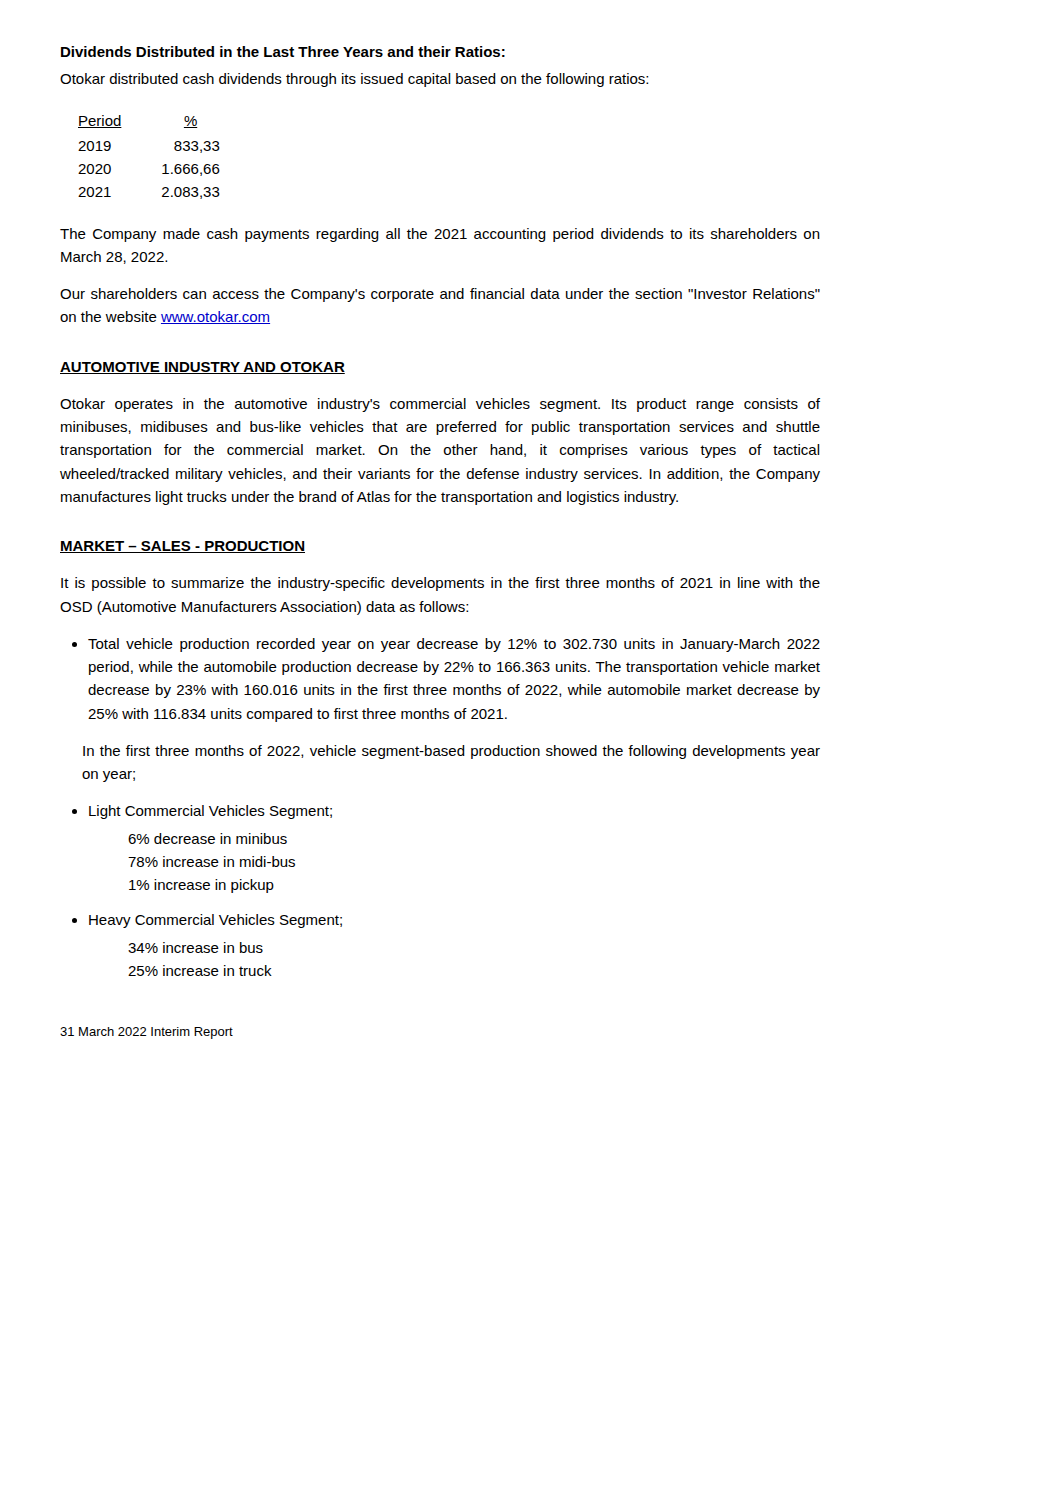Dividends Distributed in the Last Three Years and their Ratios:
Otokar distributed cash dividends through its issued capital based on the following ratios:
| Period | % |
| --- | --- |
| 2019 | 833,33 |
| 2020 | 1.666,66 |
| 2021 | 2.083,33 |
The Company made cash payments regarding all the 2021 accounting period dividends to its shareholders on March 28, 2022.
Our shareholders can access the Company's corporate and financial data under the section "Investor Relations" on the website www.otokar.com
AUTOMOTIVE INDUSTRY AND OTOKAR
Otokar operates in the automotive industry's commercial vehicles segment. Its product range consists of minibuses, midibuses and bus-like vehicles that are preferred for public transportation services and shuttle transportation for the commercial market. On the other hand, it comprises various types of tactical wheeled/tracked military vehicles, and their variants for the defense industry services. In addition, the Company manufactures light trucks under the brand of Atlas for the transportation and logistics industry.
MARKET – SALES - PRODUCTION
It is possible to summarize the industry-specific developments in the first three months of 2021 in line with the OSD (Automotive Manufacturers Association) data as follows:
Total vehicle production recorded year on year decrease by 12% to 302.730 units in January-March 2022 period, while the automobile production decrease by 22% to 166.363 units. The transportation vehicle market decrease by 23% with 160.016 units in the first three months of 2022, while automobile market decrease by 25% with 116.834 units compared to first three months of 2021.
In the first three months of 2022, vehicle segment-based production showed the following developments year on year;
Light Commercial Vehicles Segment;
6% decrease in minibus
78% increase in midi-bus
1% increase in pickup
Heavy Commercial Vehicles Segment;
34% increase in bus
25% increase in truck
31 March 2022 Interim Report